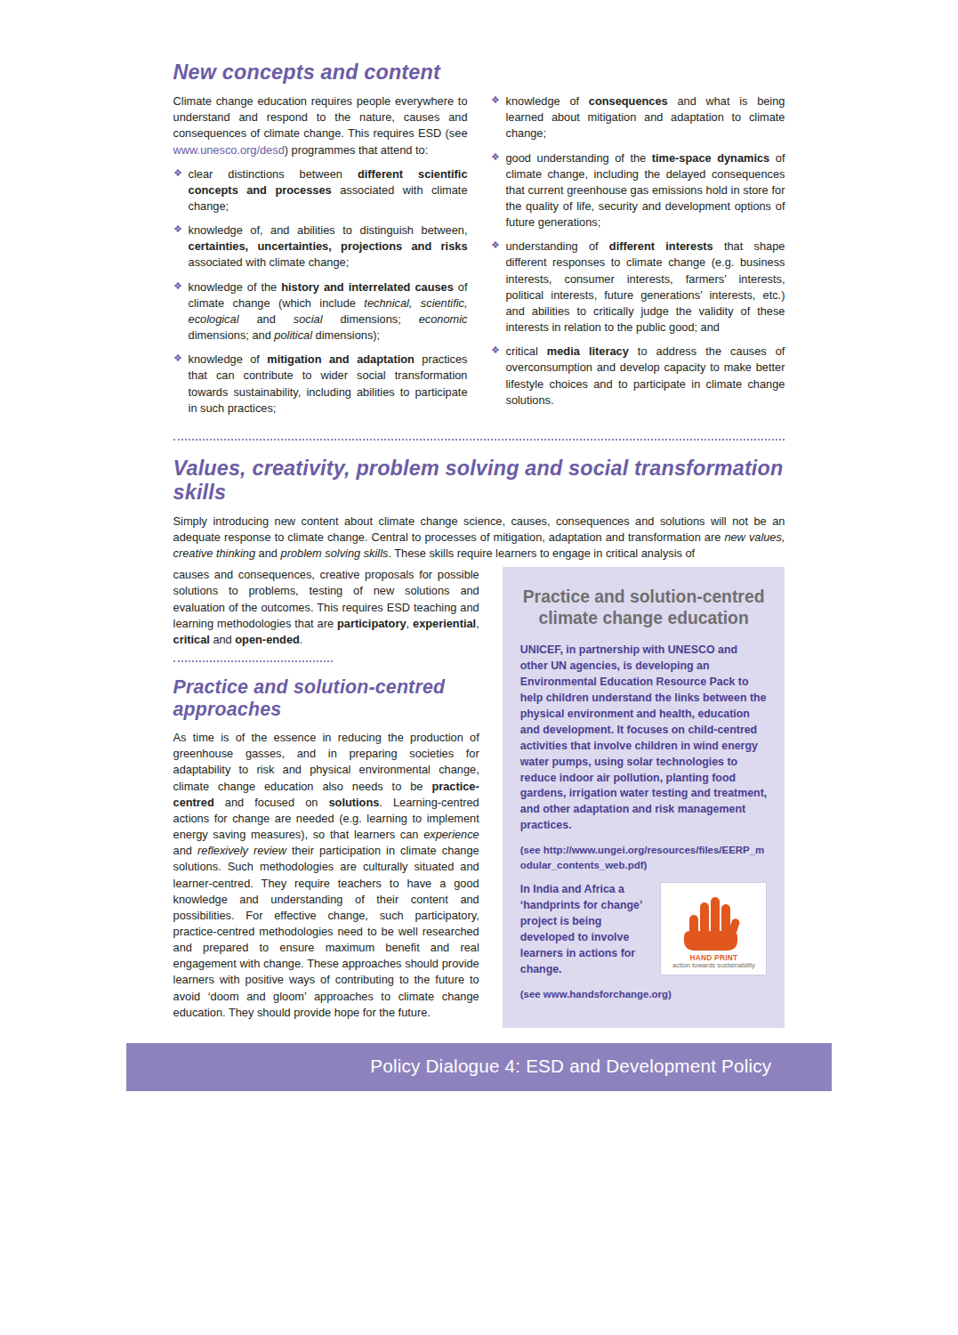New concepts and content
Climate change education requires people everywhere to understand and respond to the nature, causes and consequences of climate change. This requires ESD (see www.unesco.org/desd) programmes that attend to:
clear distinctions between different scientific concepts and processes associated with climate change;
knowledge of, and abilities to distinguish between, certainties, uncertainties, projections and risks associated with climate change;
knowledge of the history and interrelated causes of climate change (which include technical, scientific, ecological and social dimensions; economic dimensions; and political dimensions);
knowledge of mitigation and adaptation practices that can contribute to wider social transformation towards sustainability, including abilities to participate in such practices;
knowledge of consequences and what is being learned about mitigation and adaptation to climate change;
good understanding of the time-space dynamics of climate change, including the delayed consequences that current greenhouse gas emissions hold in store for the quality of life, security and development options of future generations;
understanding of different interests that shape different responses to climate change (e.g. business interests, consumer interests, farmers’ interests, political interests, future generations’ interests, etc.) and abilities to critically judge the validity of these interests in relation to the public good; and
critical media literacy to address the causes of overconsumption and develop capacity to make better lifestyle choices and to participate in climate change solutions.
Values, creativity, problem solving and social transformation skills
Simply introducing new content about climate change science, causes, consequences and solutions will not be an adequate response to climate change. Central to processes of mitigation, adaptation and transformation are new values, creative thinking and problem solving skills. These skills require learners to engage in critical analysis of
causes and consequences, creative proposals for possible solutions to problems, testing of new solutions and evaluation of the outcomes. This requires ESD teaching and learning methodologies that are participatory, experiential, critical and open-ended.
Practice and solution-centred approaches
As time is of the essence in reducing the production of greenhouse gasses, and in preparing societies for adaptability to risk and physical environmental change, climate change education also needs to be practice-centred and focused on solutions. Learning-centred actions for change are needed (e.g. learning to implement energy saving measures), so that learners can experience and reflexively review their participation in climate change solutions. Such methodologies are culturally situated and learner-centred. They require teachers to have a good knowledge and understanding of their content and possibilities. For effective change, such participatory, practice-centred methodologies need to be well researched and prepared to ensure maximum benefit and real engagement with change. These approaches should provide learners with positive ways of contributing to the future to avoid ‘doom and gloom’ approaches to climate change education. They should provide hope for the future.
Practice and solution-centred
climate change education
UNICEF, in partnership with UNESCO and other UN agencies, is developing an Environmental Education Resource Pack to help children understand the links between the physical environment and health, education and development. It focuses on child-centred activities that involve children in wind energy water pumps, using solar technologies to reduce indoor air pollution, planting food gardens, irrigation water testing and treatment, and other adaptation and risk management practices.
(see http://www.ungei.org/resources/files/EERP_modular_contents_web.pdf)
In India and Africa a ‘handprints for change’ project is being developed to involve learners in actions for change.
HAND PRINTaction towards sustainability
(see www.handsforchange.org)
Policy Dialogue 4: ESD and Development Policy